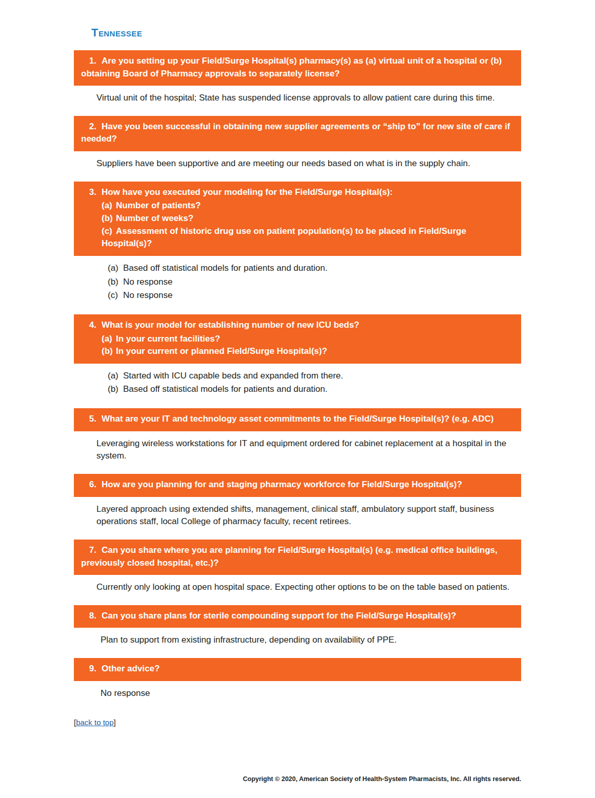Tennessee
1. Are you setting up your Field/Surge Hospital(s) pharmacy(s) as (a) virtual unit of a hospital or (b) obtaining Board of Pharmacy approvals to separately license?
Virtual unit of the hospital; State has suspended license approvals to allow patient care during this time.
2. Have you been successful in obtaining new supplier agreements or “ship to” for new site of care if needed?
Suppliers have been supportive and are meeting our needs based on what is in the supply chain.
3. How have you executed your modeling for the Field/Surge Hospital(s):
(a) Number of patients?
(b) Number of weeks?
(c) Assessment of historic drug use on patient population(s) to be placed in Field/Surge Hospital(s)?
(a) Based off statistical models for patients and duration.
(b) No response
(c) No response
4. What is your model for establishing number of new ICU beds?
(a) In your current facilities?
(b) In your current or planned Field/Surge Hospital(s)?
(a) Started with ICU capable beds and expanded from there.
(b) Based off statistical models for patients and duration.
5. What are your IT and technology asset commitments to the Field/Surge Hospital(s)? (e.g. ADC)
Leveraging wireless workstations for IT and equipment ordered for cabinet replacement at a hospital in the system.
6. How are you planning for and staging pharmacy workforce for Field/Surge Hospital(s)?
Layered approach using extended shifts, management, clinical staff, ambulatory support staff, business operations staff, local College of pharmacy faculty, recent retirees.
7. Can you share where you are planning for Field/Surge Hospital(s) (e.g. medical office buildings, previously closed hospital, etc.)?
Currently only looking at open hospital space. Expecting other options to be on the table based on patients.
8. Can you share plans for sterile compounding support for the Field/Surge Hospital(s)?
Plan to support from existing infrastructure, depending on availability of PPE.
9. Other advice?
No response
[back to top]
Copyright © 2020, American Society of Health-System Pharmacists, Inc. All rights reserved.